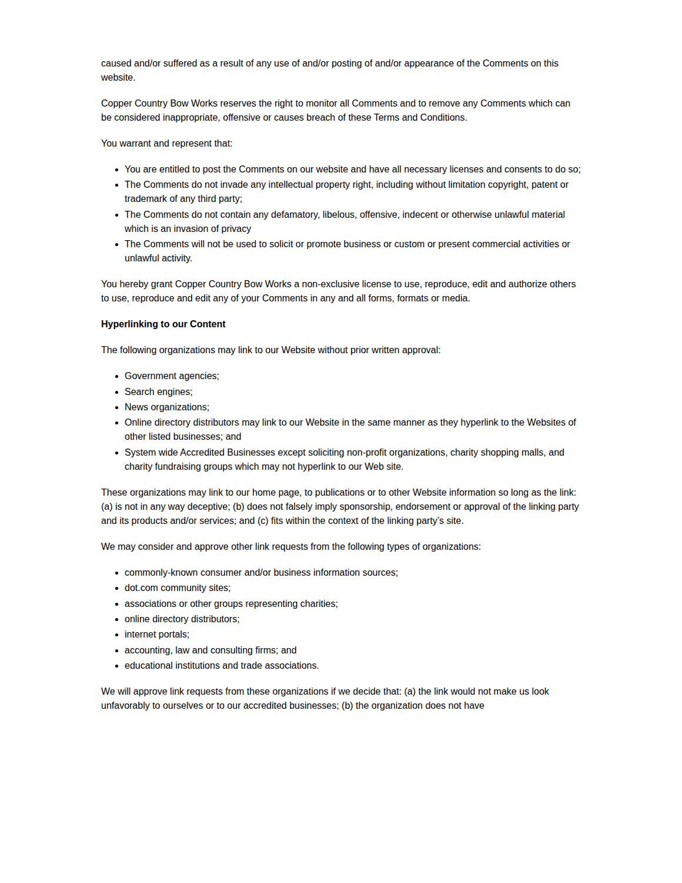caused and/or suffered as a result of any use of and/or posting of and/or appearance of the Comments on this website.
Copper Country Bow Works reserves the right to monitor all Comments and to remove any Comments which can be considered inappropriate, offensive or causes breach of these Terms and Conditions.
You warrant and represent that:
You are entitled to post the Comments on our website and have all necessary licenses and consents to do so;
The Comments do not invade any intellectual property right, including without limitation copyright, patent or trademark of any third party;
The Comments do not contain any defamatory, libelous, offensive, indecent or otherwise unlawful material which is an invasion of privacy
The Comments will not be used to solicit or promote business or custom or present commercial activities or unlawful activity.
You hereby grant Copper Country Bow Works a non-exclusive license to use, reproduce, edit and authorize others to use, reproduce and edit any of your Comments in any and all forms, formats or media.
Hyperlinking to our Content
The following organizations may link to our Website without prior written approval:
Government agencies;
Search engines;
News organizations;
Online directory distributors may link to our Website in the same manner as they hyperlink to the Websites of other listed businesses; and
System wide Accredited Businesses except soliciting non-profit organizations, charity shopping malls, and charity fundraising groups which may not hyperlink to our Web site.
These organizations may link to our home page, to publications or to other Website information so long as the link: (a) is not in any way deceptive; (b) does not falsely imply sponsorship, endorsement or approval of the linking party and its products and/or services; and (c) fits within the context of the linking party’s site.
We may consider and approve other link requests from the following types of organizations:
commonly-known consumer and/or business information sources;
dot.com community sites;
associations or other groups representing charities;
online directory distributors;
internet portals;
accounting, law and consulting firms; and
educational institutions and trade associations.
We will approve link requests from these organizations if we decide that: (a) the link would not make us look unfavorably to ourselves or to our accredited businesses; (b) the organization does not have